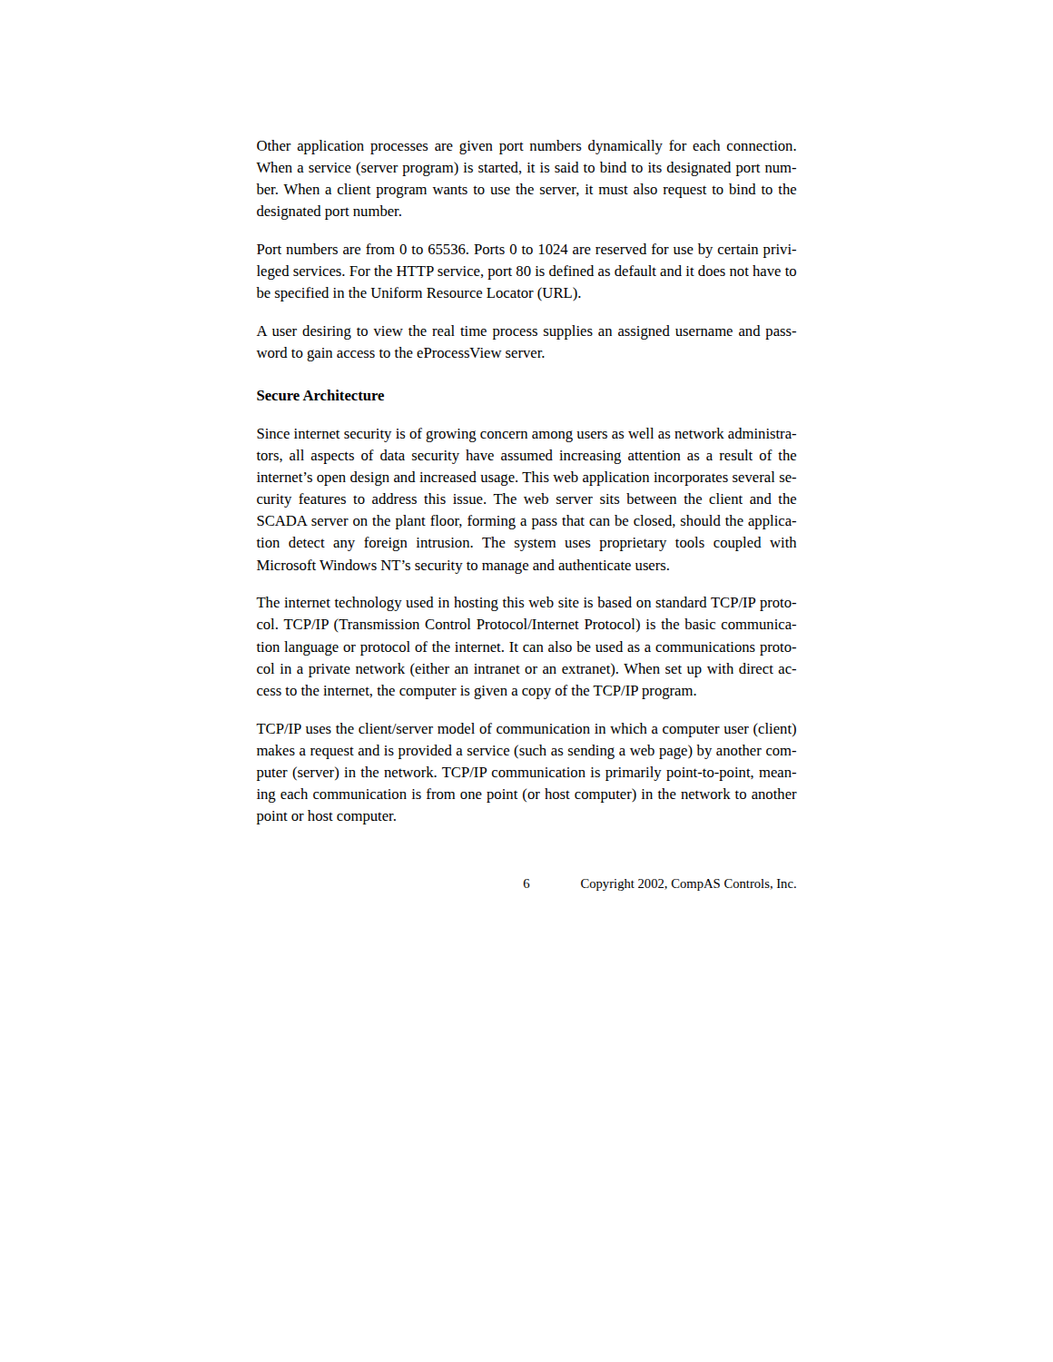Other application processes are given port numbers dynamically for each connection. When a service (server program) is started, it is said to bind to its designated port number. When a client program wants to use the server, it must also request to bind to the designated port number.
Port numbers are from 0 to 65536. Ports 0 to 1024 are reserved for use by certain privileged services. For the HTTP service, port 80 is defined as default and it does not have to be specified in the Uniform Resource Locator (URL).
A user desiring to view the real time process supplies an assigned username and password to gain access to the eProcessView server.
Secure Architecture
Since internet security is of growing concern among users as well as network administrators, all aspects of data security have assumed increasing attention as a result of the internet’s open design and increased usage. This web application incorporates several security features to address this issue. The web server sits between the client and the SCADA server on the plant floor, forming a pass that can be closed, should the application detect any foreign intrusion. The system uses proprietary tools coupled with Microsoft Windows NT’s security to manage and authenticate users.
The internet technology used in hosting this web site is based on standard TCP/IP protocol. TCP/IP (Transmission Control Protocol/Internet Protocol) is the basic communication language or protocol of the internet. It can also be used as a communications protocol in a private network (either an intranet or an extranet). When set up with direct access to the internet, the computer is given a copy of the TCP/IP program.
TCP/IP uses the client/server model of communication in which a computer user (client) makes a request and is provided a service (such as sending a web page) by another computer (server) in the network. TCP/IP communication is primarily point-to-point, meaning each communication is from one point (or host computer) in the network to another point or host computer.
6  Copyright 2002, CompAS Controls, Inc.